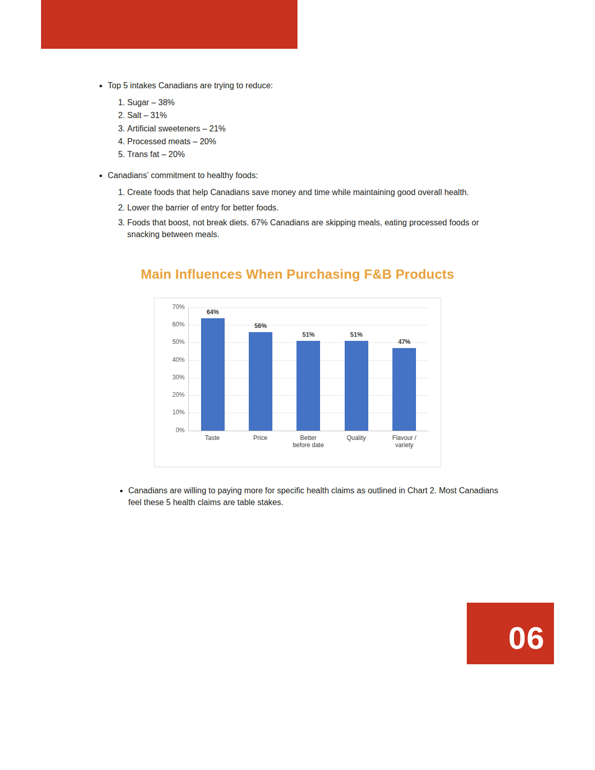Top 5 intakes Canadians are trying to reduce:
Sugar – 38%
Salt – 31%
Artificial sweeteners – 21%
Processed meats – 20%
Trans fat – 20%
Canadians’ commitment to healthy foods:
Create foods that help Canadians save money and time while maintaining good overall health.
Lower the barrier of entry for better foods.
Foods that boost, not break diets. 67% Canadians are skipping meals, eating processed foods or snacking between meals.
Main Influences When Purchasing F&B Products
70%
60%
50%
40%
30%
20%
10%
0%
64%
56%
51%
51%
47%
Taste
Price
Better
before date
Quality
Flavour /
variety
Canadians are willing to paying more for specific health claims as outlined in Chart 2. Most Canadians feel these 5 health claims are table stakes.
06